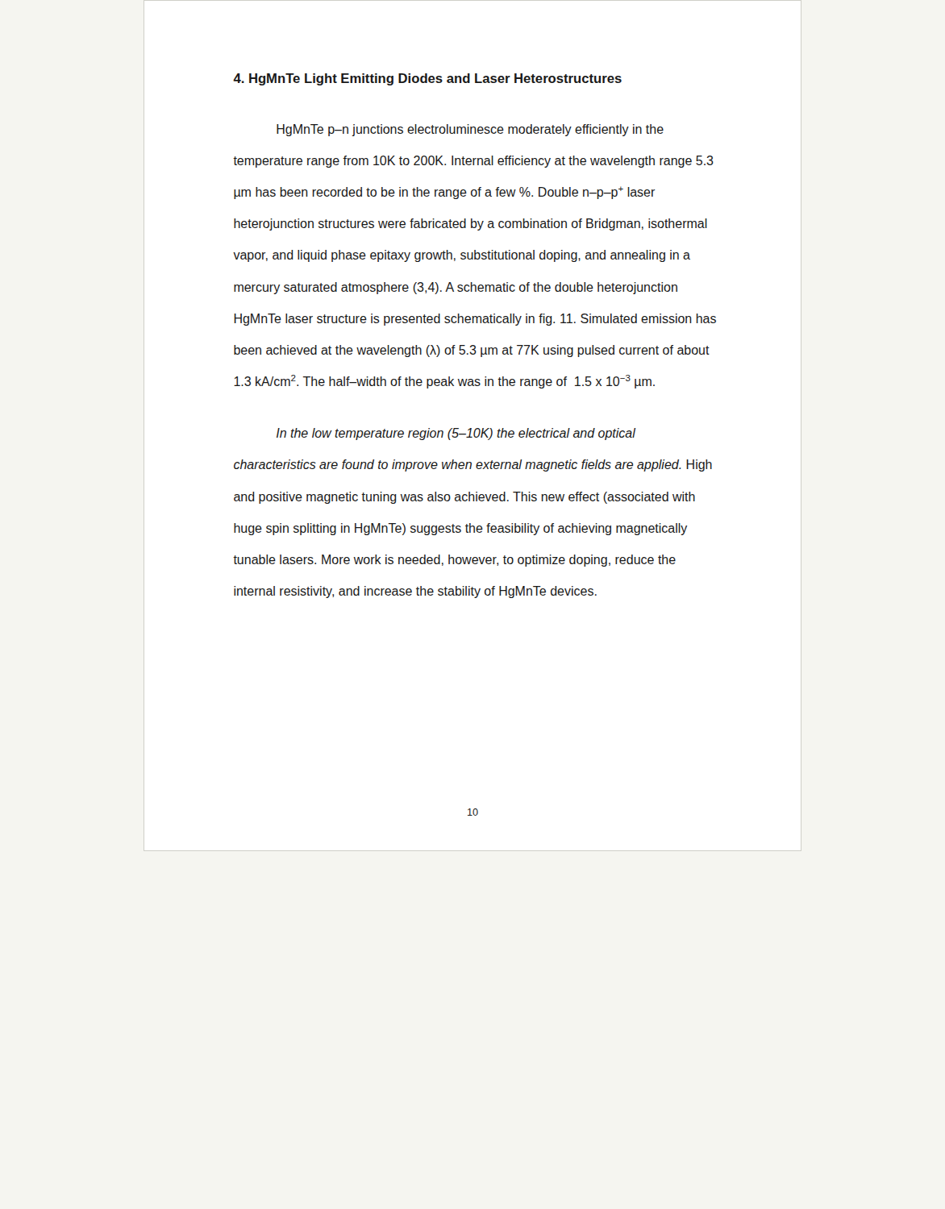4. HgMnTe Light Emitting Diodes and Laser Heterostructures
HgMnTe p–n junctions electroluminesce moderately efficiently in the temperature range from 10K to 200K. Internal efficiency at the wavelength range 5.3 µm has been recorded to be in the range of a few %. Double n–p–p+ laser heterojunction structures were fabricated by a combination of Bridgman, isothermal vapor, and liquid phase epitaxy growth, substitutional doping, and annealing in a mercury saturated atmosphere (3,4). A schematic of the double heterojunction HgMnTe laser structure is presented schematically in fig. 11. Simulated emission has been achieved at the wavelength (λ) of 5.3 µm at 77K using pulsed current of about 1.3 kA/cm2. The half–width of the peak was in the range of 1.5 x 10−3 µm.
In the low temperature region (5–10K) the electrical and optical characteristics are found to improve when external magnetic fields are applied. High and positive magnetic tuning was also achieved. This new effect (associated with huge spin splitting in HgMnTe) suggests the feasibility of achieving magnetically tunable lasers. More work is needed, however, to optimize doping, reduce the internal resistivity, and increase the stability of HgMnTe devices.
10